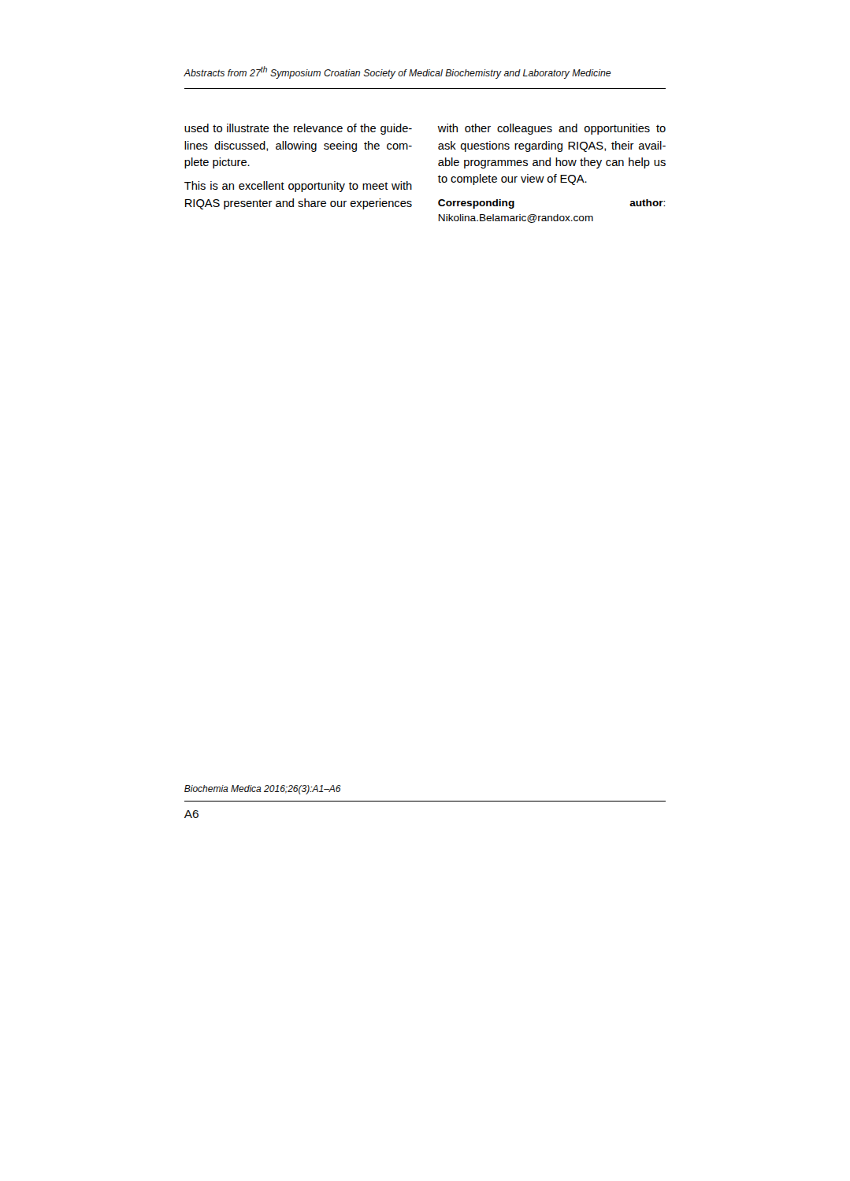Abstracts from 27th Symposium Croatian Society of Medical Biochemistry and Laboratory Medicine
used to illustrate the relevance of the guidelines discussed, allowing seeing the complete picture.
This is an excellent opportunity to meet with RIQAS presenter and share our experiences with other colleagues and opportunities to ask questions regarding RIQAS, their available programmes and how they can help us to complete our view of EQA.
Corresponding author: Nikolina.Belamaric@randox.com
Biochemia Medica 2016;26(3):A1–A6
A6